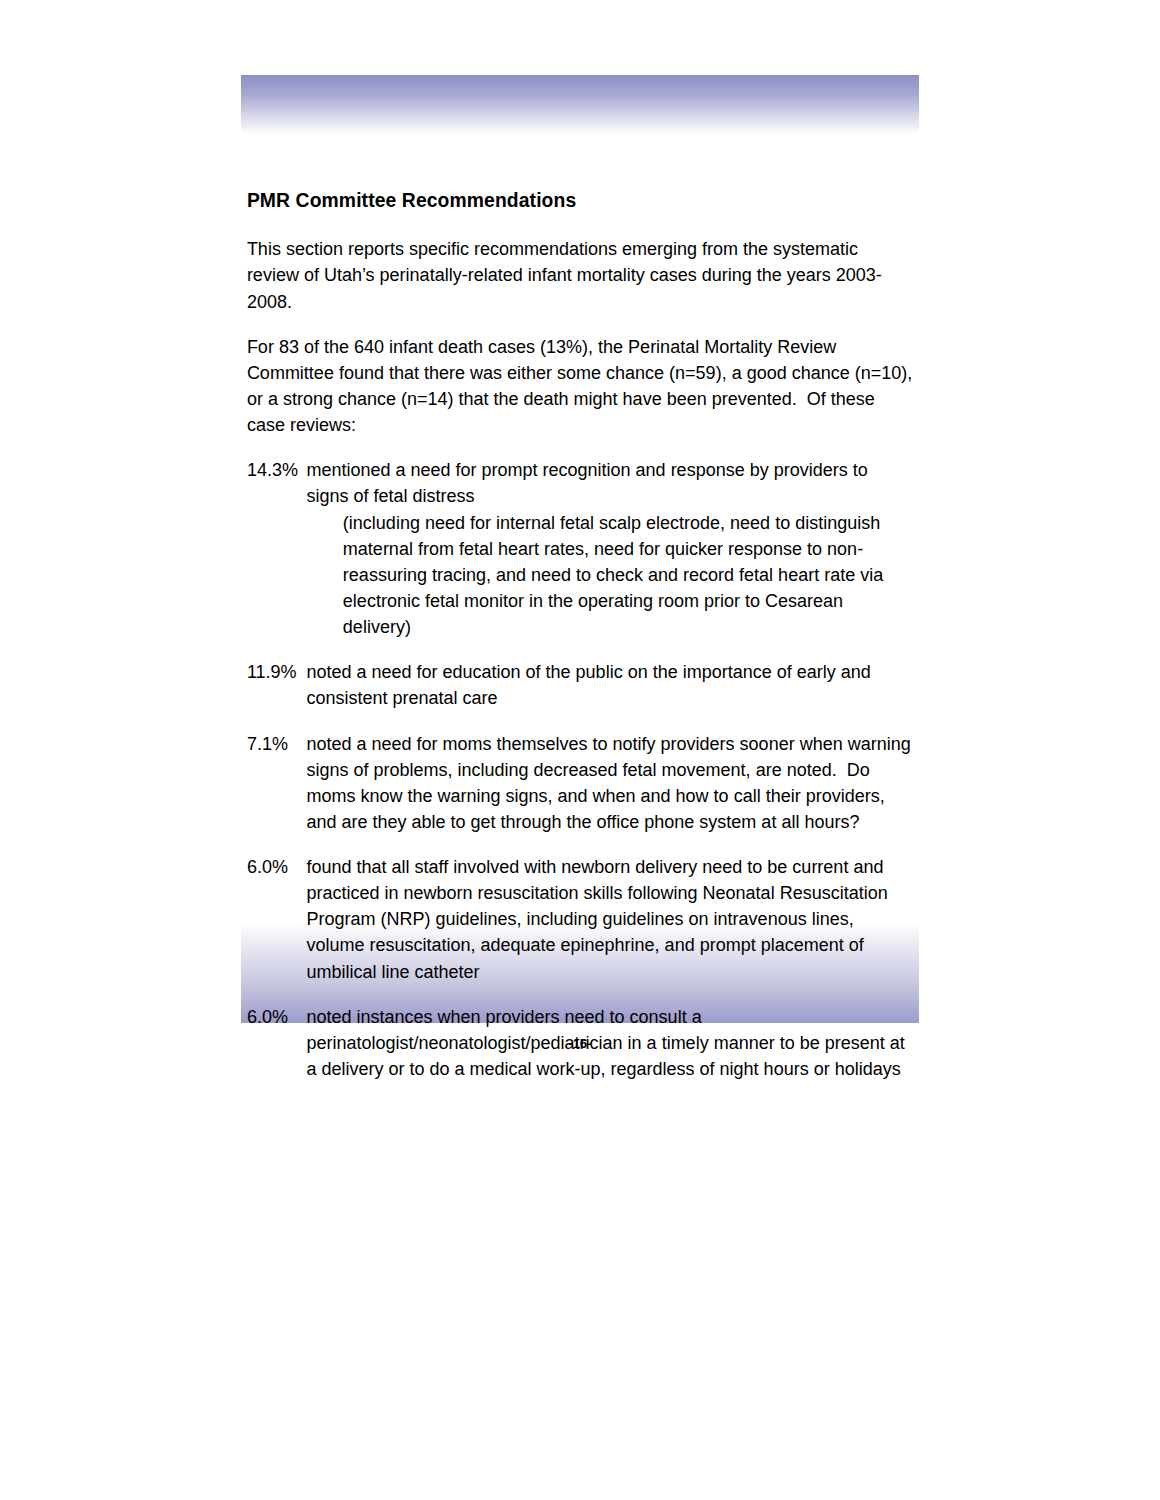PMR Committee Recommendations
This section reports specific recommendations emerging from the systematic review of Utah’s perinatally-related infant mortality cases during the years 2003-2008.
For 83 of the 640 infant death cases (13%), the Perinatal Mortality Review Committee found that there was either some chance (n=59), a good chance (n=10), or a strong chance (n=14) that the death might have been prevented. Of these case reviews:
14.3% mentioned a need for prompt recognition and response by providers to signs of fetal distress(including need for internal fetal scalp electrode, need to distinguish maternal from fetal heart rates, need for quicker response to non-reassuring tracing, and need to check and record fetal heart rate via electronic fetal monitor in the operating room prior to Cesarean delivery)
11.9% noted a need for education of the public on the importance of early and consistent prenatal care
7.1% noted a need for moms themselves to notify providers sooner when warning signs of problems, including decreased fetal movement, are noted. Do moms know the warning signs, and when and how to call their providers, and are they able to get through the office phone system at all hours?
6.0% found that all staff involved with newborn delivery need to be current and practiced in newborn resuscitation skills following Neonatal Resuscitation Program (NRP) guidelines, including guidelines on intravenous lines, volume resuscitation, adequate epinephrine, and prompt placement of umbilical line catheter
6.0% noted instances when providers need to consult a perinatologist/neonatologist/pediatrician in a timely manner to be present at a delivery or to do a medical work-up, regardless of night hours or holidays
-16-